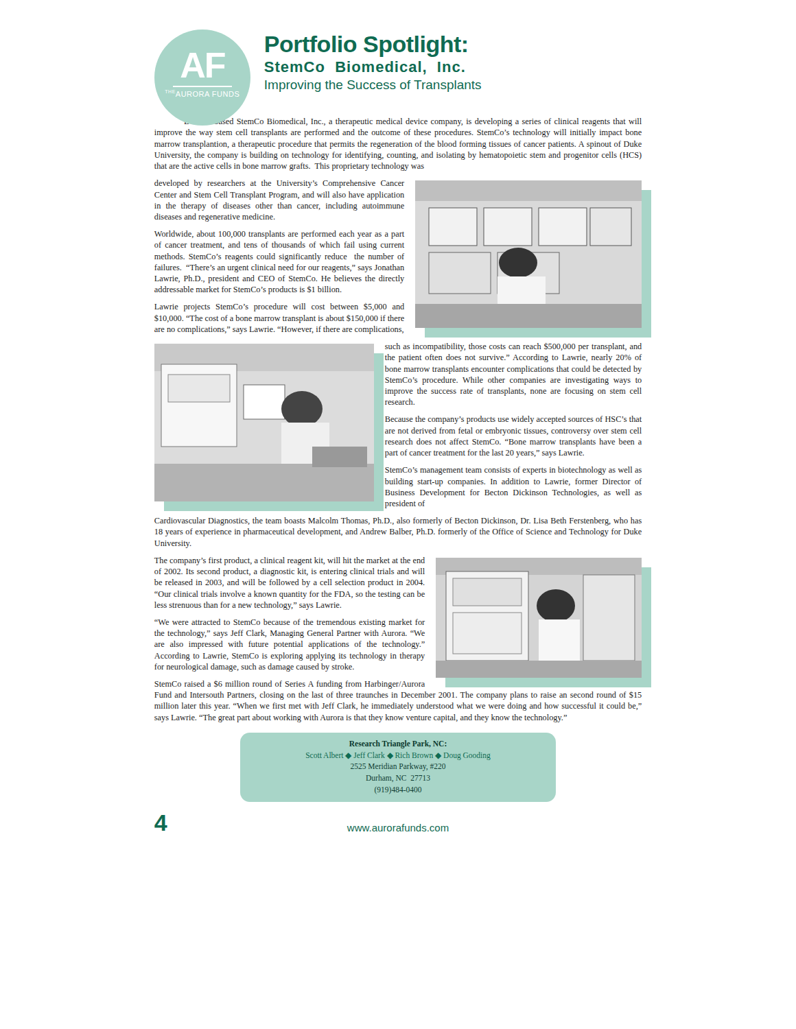AF
THEAURORA FUNDS
Portfolio Spotlight:
StemCo Biomedical, Inc.
Improving the Success of Transplants
Durham-based StemCo Biomedical, Inc., a therapeutic medical device company, is developing a series of clinical reagents that will improve the way stem cell transplants are performed and the outcome of these procedures. StemCo’s technology will initially impact bone marrow transplantion, a therapeutic procedure that permits the regeneration of the blood forming tissues of cancer patients. A spinout of Duke University, the company is building on technology for identifying, counting, and isolating by hematopoietic stem and progenitor cells (HCS) that are the active cells in bone marrow grafts. This proprietary technology was
developed by researchers at the University’s Comprehensive Cancer Center and Stem Cell Transplant Program, and will also have application in the therapy of diseases other than cancer, including autoimmune diseases and regenerative medicine.
Worldwide, about 100,000 transplants are performed each year as a part of cancer treatment, and tens of thousands of which fail using current methods. StemCo’s reagents could significantly reduce the number of failures. “There’s an urgent clinical need for our reagents,” says Jonathan Lawrie, Ph.D., president and CEO of StemCo. He believes the directly addressable market for StemCo’s products is $1 billion.
Lawrie projects StemCo’s procedure will cost between $5,000 and $10,000. “The cost of a bone marrow transplant is about $150,000 if there are no complications,” says Lawrie. “However, if there are complications,
such as incompatibility, those costs can reach $500,000 per transplant, and the patient often does not survive.” According to Lawrie, nearly 20% of bone marrow transplants encounter complications that could be detected by StemCo’s procedure. While other companies are investigating ways to improve the success rate of transplants, none are focusing on stem cell research.
Because the company’s products use widely accepted sources of HSC’s that are not derived from fetal or embryonic tissues, controversy over stem cell research does not affect StemCo. “Bone marrow transplants have been a part of cancer treatment for the last 20 years,” says Lawrie.
StemCo’s management team consists of experts in biotechnology as well as building start-up companies. In addition to Lawrie, former Director of Business Development for Becton Dickinson Technologies, as well as president of
Cardiovascular Diagnostics, the team boasts Malcolm Thomas, Ph.D., also formerly of Becton Dickinson, Dr. Lisa Beth Ferstenberg, who has 18 years of experience in pharmaceutical development, and Andrew Balber, Ph.D. formerly of the Office of Science and Technology for Duke University.
The company’s first product, a clinical reagent kit, will hit the market at the end of 2002. Its second product, a diagnostic kit, is entering clinical trials and will be released in 2003, and will be followed by a cell selection product in 2004. “Our clinical trials involve a known quantity for the FDA, so the testing can be less strenuous than for a new technology,” says Lawrie.
“We were attracted to StemCo because of the tremendous existing market for the technology,” says Jeff Clark, Managing General Partner with Aurora. “We are also impressed with future potential applications of the technology.” According to Lawrie, StemCo is exploring applying its technology in therapy for neurological damage, such as damage caused by stroke.
StemCo raised a $6 million round of Series A funding from Harbinger/Aurora Fund and Intersouth Partners, closing on the last of three traunches in December 2001. The company plans to raise an second round of $15 million later this year. “When we first met with Jeff Clark, he immediately understood what we were doing and how successful it could be,” says Lawrie. “The great part about working with Aurora is that they know venture capital, and they know the technology.”
Research Triangle Park, NC:
Scott Albert ◆ Jeff Clark ◆ Rich Brown ◆ Doug Gooding
2525 Meridian Parkway, #220
Durham, NC 27713
(919)484-0400
4
www.aurorafunds.com